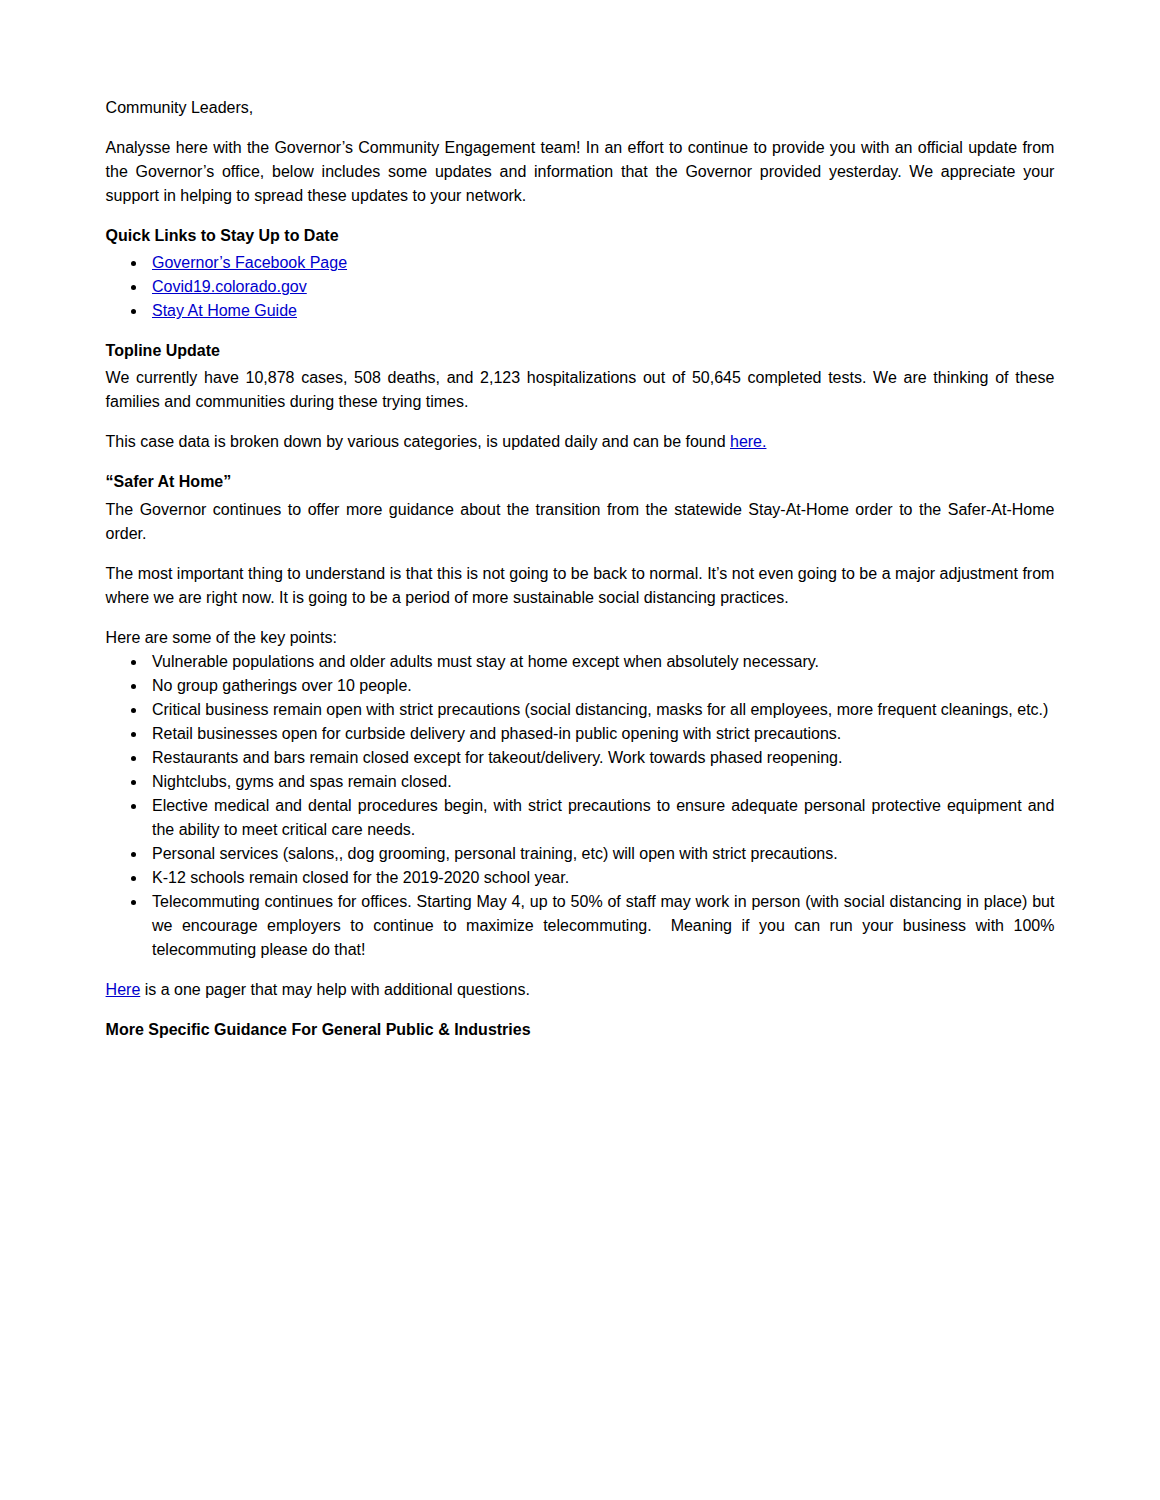Community Leaders,
Analysse here with the Governor’s Community Engagement team! In an effort to continue to provide you with an official update from the Governor’s office, below includes some updates and information that the Governor provided yesterday. We appreciate your support in helping to spread these updates to your network.
Quick Links to Stay Up to Date
Governor’s Facebook Page
Covid19.colorado.gov
Stay At Home Guide
Topline Update
We currently have 10,878 cases, 508 deaths, and 2,123 hospitalizations out of 50,645 completed tests. We are thinking of these families and communities during these trying times.
This case data is broken down by various categories, is updated daily and can be found here.
“Safer At Home”
The Governor continues to offer more guidance about the transition from the statewide Stay-At-Home order to the Safer-At-Home order.
The most important thing to understand is that this is not going to be back to normal. It’s not even going to be a major adjustment from where we are right now. It is going to be a period of more sustainable social distancing practices.
Here are some of the key points:
Vulnerable populations and older adults must stay at home except when absolutely necessary.
No group gatherings over 10 people.
Critical business remain open with strict precautions (social distancing, masks for all employees, more frequent cleanings, etc.)
Retail businesses open for curbside delivery and phased-in public opening with strict precautions.
Restaurants and bars remain closed except for takeout/delivery. Work towards phased reopening.
Nightclubs, gyms and spas remain closed.
Elective medical and dental procedures begin, with strict precautions to ensure adequate personal protective equipment and the ability to meet critical care needs.
Personal services (salons,, dog grooming, personal training, etc) will open with strict precautions.
K-12 schools remain closed for the 2019-2020 school year.
Telecommuting continues for offices. Starting May 4, up to 50% of staff may work in person (with social distancing in place) but we encourage employers to continue to maximize telecommuting. Meaning if you can run your business with 100% telecommuting please do that!
Here is a one pager that may help with additional questions.
More Specific Guidance For General Public & Industries